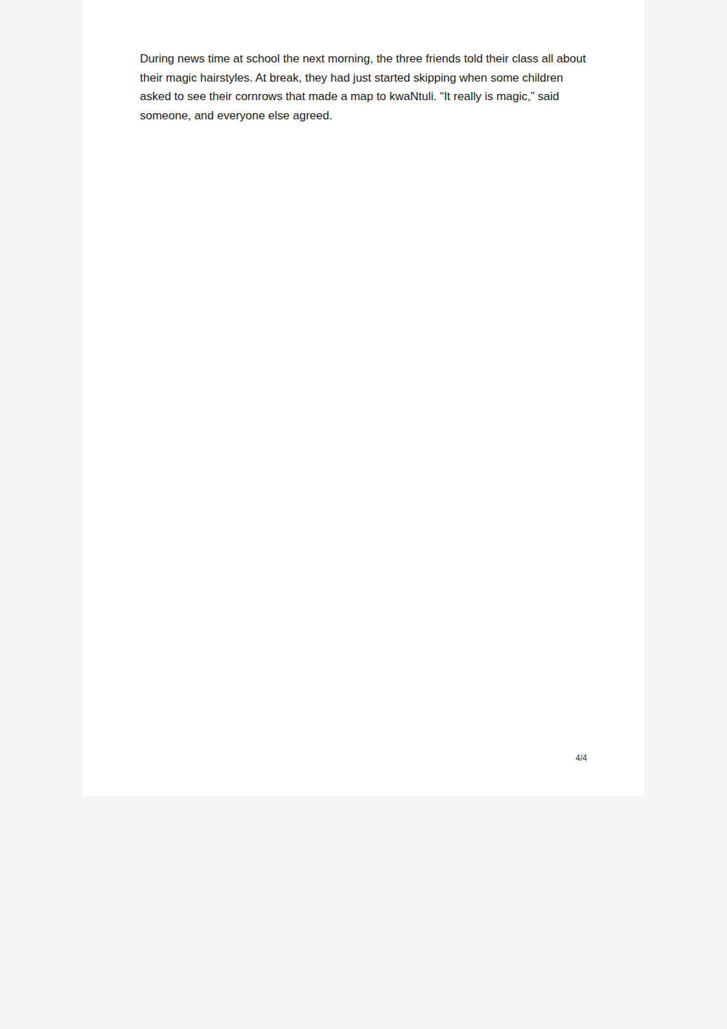During news time at school the next morning, the three friends told their class all about their magic hairstyles. At break, they had just started skipping when some children asked to see their cornrows that made a map to kwaNtuli. “It really is magic,” said someone, and everyone else agreed.
4/4